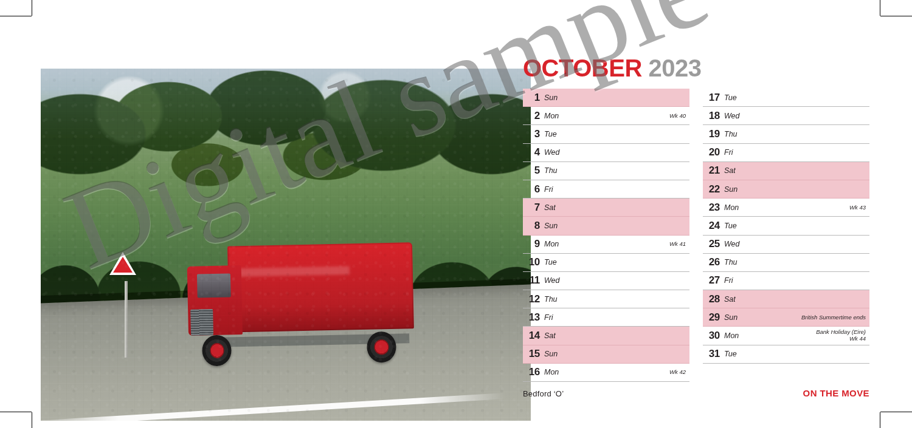OCTOBER 2023
1 Sun
2 Mon Wk 40
3 Tue
4 Wed
5 Thu
6 Fri
7 Sat
8 Sun
9 Mon Wk 41
10 Tue
11 Wed
12 Thu
13 Fri
14 Sat
15 Sun
16 Mon Wk 42
17 Tue
18 Wed
19 Thu
20 Fri
21 Sat
22 Sun
23 Mon Wk 43
24 Tue
25 Wed
26 Thu
27 Fri
28 Sat
29 Sun British Summertime ends
30 Mon Bank Holiday (Eire)Wk 44
31 Tue
Bedford ‘O’
ON THE MOVE
Digital sample